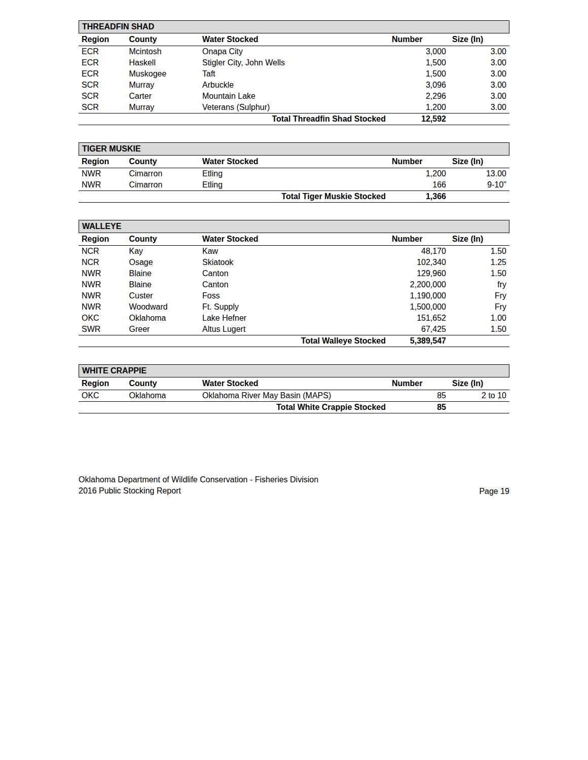THREADFIN SHAD
| Region | County | Water Stocked | Number | Size (In) |
| --- | --- | --- | --- | --- |
| ECR | Mcintosh | Onapa City | 3,000 | 3.00 |
| ECR | Haskell | Stigler City, John Wells | 1,500 | 3.00 |
| ECR | Muskogee | Taft | 1,500 | 3.00 |
| SCR | Murray | Arbuckle | 3,096 | 3.00 |
| SCR | Carter | Mountain Lake | 2,296 | 3.00 |
| SCR | Murray | Veterans (Sulphur) | 1,200 | 3.00 |
| Total Threadfin Shad Stocked | 12,592 | |
TIGER MUSKIE
| Region | County | Water Stocked | Number | Size (In) |
| --- | --- | --- | --- | --- |
| NWR | Cimarron | Etling | 1,200 | 13.00 |
| NWR | Cimarron | Etling | 166 | 9-10" |
| Total Tiger Muskie Stocked | 1,366 | |
WALLEYE
| Region | County | Water Stocked | Number | Size (In) |
| --- | --- | --- | --- | --- |
| NCR | Kay | Kaw | 48,170 | 1.50 |
| NCR | Osage | Skiatook | 102,340 | 1.25 |
| NWR | Blaine | Canton | 129,960 | 1.50 |
| NWR | Blaine | Canton | 2,200,000 | fry |
| NWR | Custer | Foss | 1,190,000 | Fry |
| NWR | Woodward | Ft. Supply | 1,500,000 | Fry |
| OKC | Oklahoma | Lake Hefner | 151,652 | 1.00 |
| SWR | Greer | Altus Lugert | 67,425 | 1.50 |
| Total Walleye Stocked | 5,389,547 | |
WHITE CRAPPIE
| Region | County | Water Stocked | Number | Size (In) |
| --- | --- | --- | --- | --- |
| OKC | Oklahoma | Oklahoma River May Basin (MAPS) | 85 | 2 to 10 |
| Total White Crappie Stocked | 85 | |
Oklahoma Department of Wildlife Conservation - Fisheries Division
2016 Public Stocking Report
Page 19